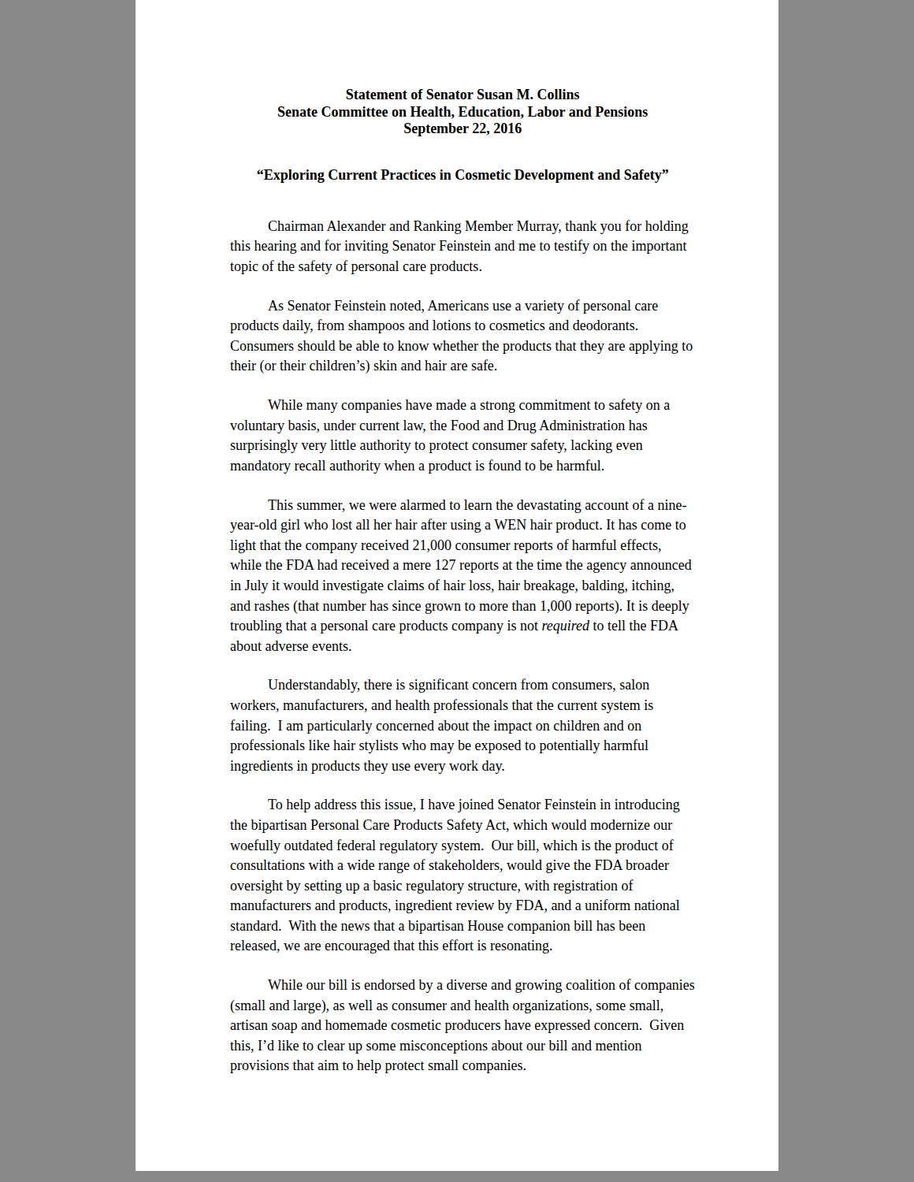Statement of Senator Susan M. Collins
Senate Committee on Health, Education, Labor and Pensions
September 22, 2016
“Exploring Current Practices in Cosmetic Development and Safety”
Chairman Alexander and Ranking Member Murray, thank you for holding this hearing and for inviting Senator Feinstein and me to testify on the important topic of the safety of personal care products.
As Senator Feinstein noted, Americans use a variety of personal care products daily, from shampoos and lotions to cosmetics and deodorants. Consumers should be able to know whether the products that they are applying to their (or their children’s) skin and hair are safe.
While many companies have made a strong commitment to safety on a voluntary basis, under current law, the Food and Drug Administration has surprisingly very little authority to protect consumer safety, lacking even mandatory recall authority when a product is found to be harmful.
This summer, we were alarmed to learn the devastating account of a nine-year-old girl who lost all her hair after using a WEN hair product. It has come to light that the company received 21,000 consumer reports of harmful effects, while the FDA had received a mere 127 reports at the time the agency announced in July it would investigate claims of hair loss, hair breakage, balding, itching, and rashes (that number has since grown to more than 1,000 reports). It is deeply troubling that a personal care products company is not required to tell the FDA about adverse events.
Understandably, there is significant concern from consumers, salon workers, manufacturers, and health professionals that the current system is failing. I am particularly concerned about the impact on children and on professionals like hair stylists who may be exposed to potentially harmful ingredients in products they use every work day.
To help address this issue, I have joined Senator Feinstein in introducing the bipartisan Personal Care Products Safety Act, which would modernize our woefully outdated federal regulatory system. Our bill, which is the product of consultations with a wide range of stakeholders, would give the FDA broader oversight by setting up a basic regulatory structure, with registration of manufacturers and products, ingredient review by FDA, and a uniform national standard. With the news that a bipartisan House companion bill has been released, we are encouraged that this effort is resonating.
While our bill is endorsed by a diverse and growing coalition of companies (small and large), as well as consumer and health organizations, some small, artisan soap and homemade cosmetic producers have expressed concern. Given this, I’d like to clear up some misconceptions about our bill and mention provisions that aim to help protect small companies.